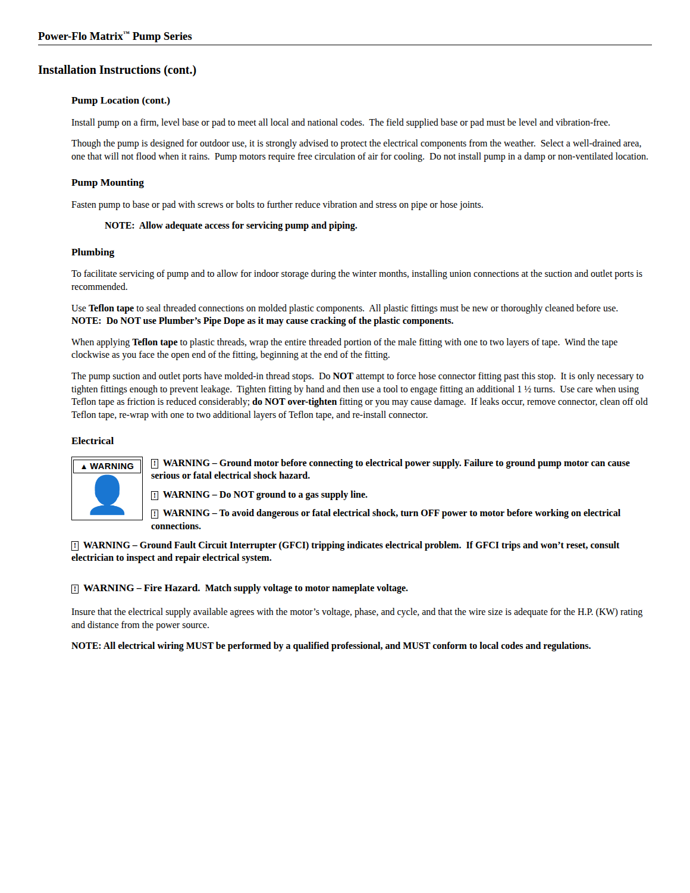Power-Flo Matrix™ Pump Series
Installation Instructions (cont.)
Pump Location (cont.)
Install pump on a firm, level base or pad to meet all local and national codes. The field supplied base or pad must be level and vibration-free.
Though the pump is designed for outdoor use, it is strongly advised to protect the electrical components from the weather. Select a well-drained area, one that will not flood when it rains. Pump motors require free circulation of air for cooling. Do not install pump in a damp or non-ventilated location.
Pump Mounting
Fasten pump to base or pad with screws or bolts to further reduce vibration and stress on pipe or hose joints.
NOTE: Allow adequate access for servicing pump and piping.
Plumbing
To facilitate servicing of pump and to allow for indoor storage during the winter months, installing union connections at the suction and outlet ports is recommended.
Use Teflon tape to seal threaded connections on molded plastic components. All plastic fittings must be new or thoroughly cleaned before use. NOTE: Do NOT use Plumber’s Pipe Dope as it may cause cracking of the plastic components.
When applying Teflon tape to plastic threads, wrap the entire threaded portion of the male fitting with one to two layers of tape. Wind the tape clockwise as you face the open end of the fitting, beginning at the end of the fitting.
The pump suction and outlet ports have molded-in thread stops. Do NOT attempt to force hose connector fitting past this stop. It is only necessary to tighten fittings enough to prevent leakage. Tighten fitting by hand and then use a tool to engage fitting an additional 1 ½ turns. Use care when using Teflon tape as friction is reduced considerably; do NOT over-tighten fitting or you may cause damage. If leaks occur, remove connector, clean off old Teflon tape, re-wrap with one to two additional layers of Teflon tape, and re-install connector.
Electrical
▲WARNING
👤
! WARNING – Ground motor before connecting to electrical power supply. Failure to ground pump motor can cause serious or fatal electrical shock hazard.
! WARNING – Do NOT ground to a gas supply line.
! WARNING – To avoid dangerous or fatal electrical shock, turn OFF power to motor before working on electrical connections.
! WARNING – Ground Fault Circuit Interrupter (GFCI) tripping indicates electrical problem. If GFCI trips and won’t reset, consult electrician to inspect and repair electrical system.
! WARNING – Fire Hazard. Match supply voltage to motor nameplate voltage.
Insure that the electrical supply available agrees with the motor’s voltage, phase, and cycle, and that the wire size is adequate for the H.P. (KW) rating and distance from the power source.
NOTE: All electrical wiring MUST be performed by a qualified professional, and MUST conform to local codes and regulations.